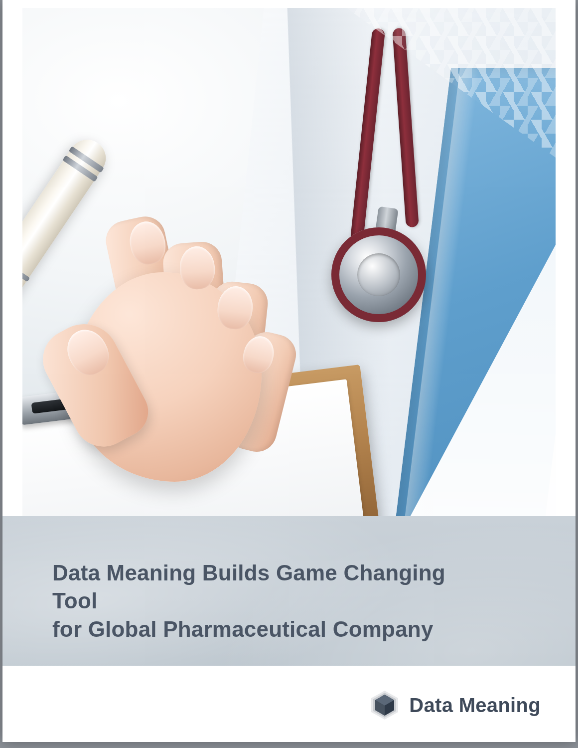Data Meaning Builds Game Changing Tool
for Global Pharmaceutical Company
Data Meaning
Cover page: Data Meaning Builds Game Changing Tool for Global Pharmaceutical Company.